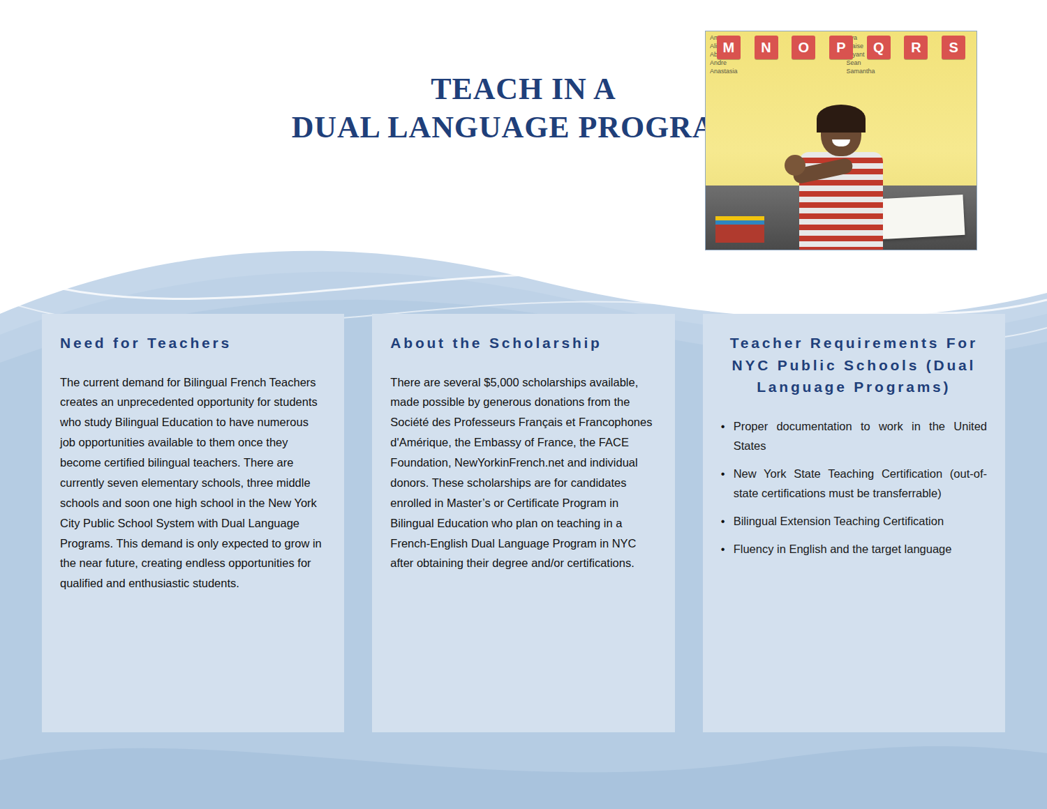Teach in a
Dual Language Program!
Amaya
Alice
Abraham
Andre
Anastasia
Eva
Blaise
Bryant
Sean
Samantha
MNOPQRS
Need for Teachers
The current demand for Bilingual French Teachers creates an unprecedented opportunity for students who study Bilingual Education to have numerous job opportunities available to them once they become certified bilingual teachers. There are currently seven elementary schools, three middle schools and soon one high school in the New York City Public School System with Dual Language Programs. This demand is only expected to grow in the near future, creating endless opportunities for qualified and enthusiastic students.
About the Scholarship
There are several $5,000 scholarships available, made possible by generous donations from the Société des Professeurs Français et Francophones d'Amérique, the Embassy of France, the FACE Foundation, NewYorkinFrench.net and individual donors. These scholarships are for candidates enrolled in Master’s or Certificate Program in Bilingual Education who plan on teaching in a French-English Dual Language Program in NYC after obtaining their degree and/or certifications.
Teacher Requirements For NYC Public Schools (Dual Language Programs)
Proper documentation to work in the United States
New York State Teaching Certification (out-of-state certifications must be transferrable)
Bilingual Extension Teaching Certification
Fluency in English and the target language